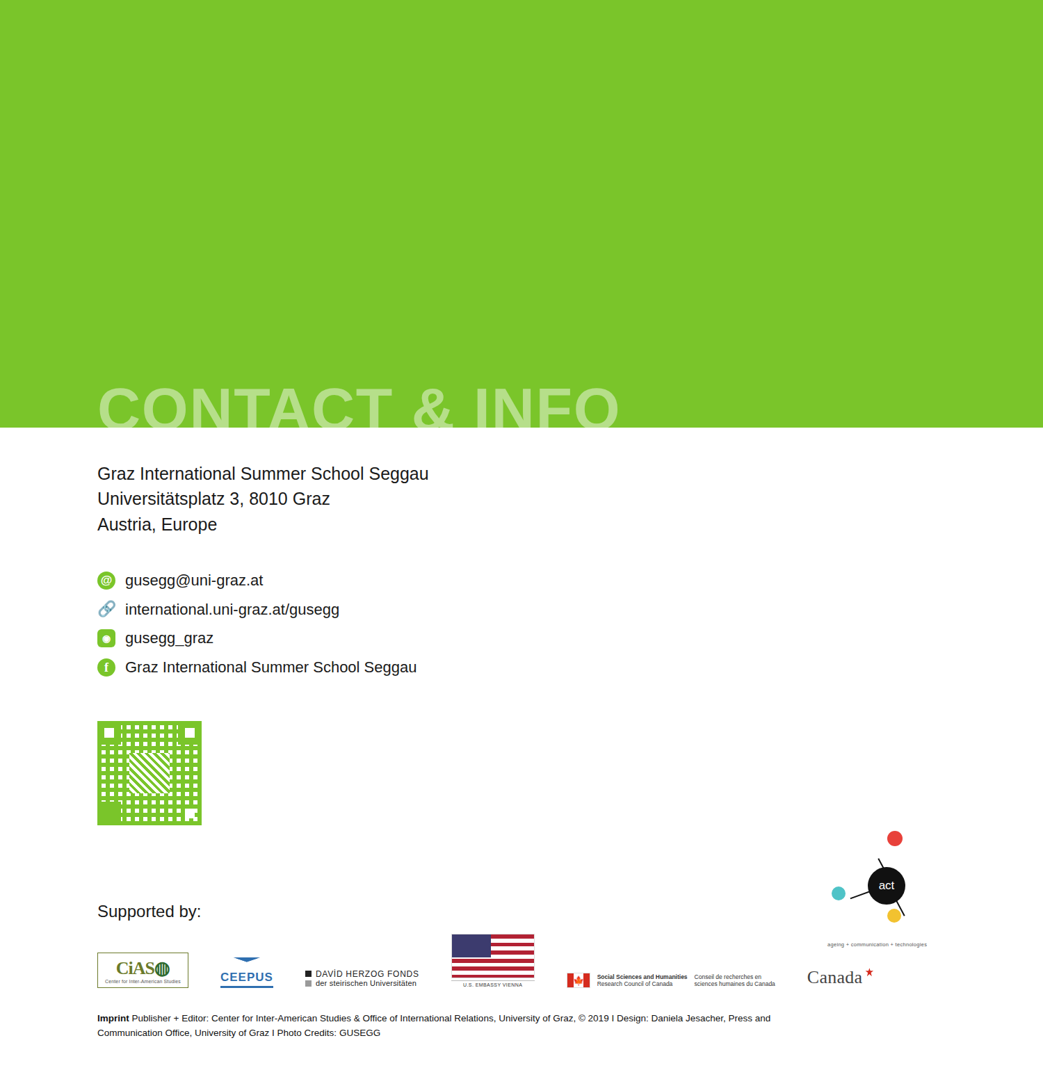Contact & Info
Graz International Summer School Seggau
Universitätsplatz 3, 8010 Graz
Austria, Europe
@gusegg@uni-graz.at
🔗international.uni-graz.at/gusegg
◉gusegg_graz
fGraz International Summer School Seggau
Supported by:
CiAS◍
Center for Inter-American Studies
CEEPUS
DAVİD HERZOG FONDS
der steirischen Universitäten
U.S. EMBASSY VIENNA
🍁
Social Sciences and Humanities
Research Council of Canada
Conseil de recherches en
sciences humaines du Canada
Canada
act ageing + communication + technologies
Imprint Publisher + Editor: Center for Inter-American Studies & Office of International Relations, University of Graz, © 2019 I Design: Daniela Jesacher, Press and Communication Office, University of Graz I Photo Credits: GUSEGG